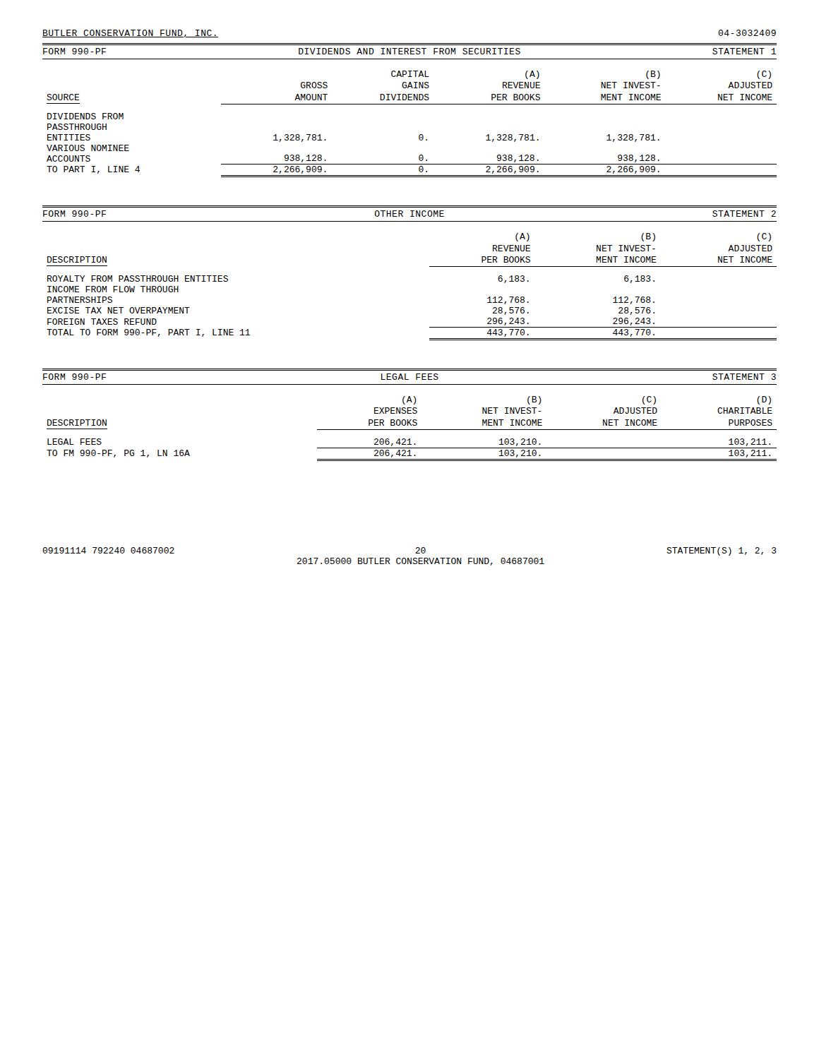BUTLER CONSERVATION FUND, INC.
04-3032409
FORM 990-PF
DIVIDENDS AND INTEREST FROM SECURITIES
STATEMENT 1
| | | CAPITAL | (A) | (B) | (C) |
| --- | --- | --- | --- | --- | --- |
| | GROSS | GAINS | REVENUE | NET INVEST- | ADJUSTED |
| SOURCE | AMOUNT | DIVIDENDS | PER BOOKS | MENT INCOME | NET INCOME |
| DIVIDENDS FROM PASSTHROUGH ENTITIES | 1,328,781. | 0. | 1,328,781. | 1,328,781. | |
| VARIOUS NOMINEE ACCOUNTS | 938,128. | 0. | 938,128. | 938,128. | |
| TO PART I, LINE 4 | 2,266,909. | 0. | 2,266,909. | 2,266,909. | |
FORM 990-PF
OTHER INCOME
STATEMENT 2
| | (A) | (B) | (C) |
| --- | --- | --- | --- |
| | REVENUE | NET INVEST- | ADJUSTED |
| DESCRIPTION | PER BOOKS | MENT INCOME | NET INCOME |
| ROYALTY FROM PASSTHROUGH ENTITIES | 6,183. | 6,183. | |
| INCOME FROM FLOW THROUGH PARTNERSHIPS | 112,768. | 112,768. | |
| EXCISE TAX NET OVERPAYMENT | 28,576. | 28,576. | |
| FOREIGN TAXES REFUND | 296,243. | 296,243. | |
| TOTAL TO FORM 990-PF, PART I, LINE 11 | 443,770. | 443,770. | |
FORM 990-PF
LEGAL FEES
STATEMENT 3
| | (A) | (B) | (C) | (D) |
| --- | --- | --- | --- | --- |
| | EXPENSES | NET INVEST- | ADJUSTED | CHARITABLE |
| DESCRIPTION | PER BOOKS | MENT INCOME | NET INCOME | PURPOSES |
| LEGAL FEES | 206,421. | 103,210. | | 103,211. |
| TO FM 990-PF, PG 1, LN 16A | 206,421. | 103,210. | | 103,211. |
09191114 792240 04687002
20
2017.05000 BUTLER CONSERVATION FUND, 04687001
STATEMENT(S) 1, 2, 3